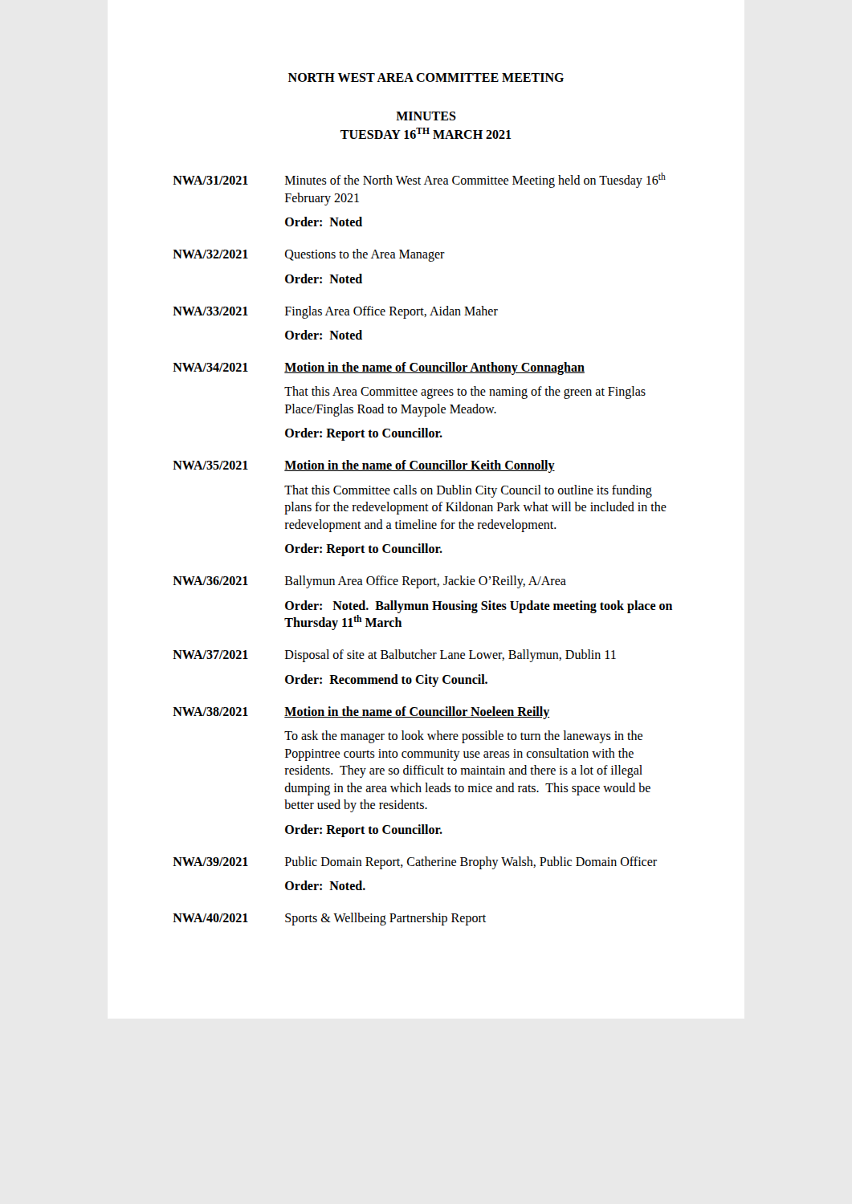NORTH WEST AREA COMMITTEE MEETING
MINUTES TUESDAY 16TH MARCH 2021
| NWA/31/2021 | Minutes of the North West Area Committee Meeting held on Tuesday 16 th February 2021 Order: Noted |
| NWA/32/2021 | Questions to the Area Manager Order: Noted |
| NWA/33/2021 | Finglas Area Office Report, Aidan Maher Order: Noted |
| NWA/34/2021 | Motion in the name of Councillor Anthony Connaghan That this Area Committee agrees to the naming of the green at Finglas Place/Finglas Road to Maypole Meadow. Order: Report to Councillor. |
| NWA/35/2021 | Motion in the name of Councillor Keith Connolly That this Committee calls on Dublin City Council to outline its funding plans for the redevelopment of Kildonan Park what will be included in the redevelopment and a timeline for the redevelopment. Order: Report to Councillor. |
| NWA/36/2021 | Ballymun Area Office Report, Jackie O’Reilly, A/Area Order: Noted. Ballymun Housing Sites Update meeting took place on Thursday 11 th March |
| NWA/37/2021 | Disposal of site at Balbutcher Lane Lower, Ballymun, Dublin 11 Order: Recommend to City Council. |
| NWA/38/2021 | Motion in the name of Councillor Noeleen Reilly To ask the manager to look where possible to turn the laneways in the Poppintree courts into community use areas in consultation with the residents. They are so difficult to maintain and there is a lot of illegal dumping in the area which leads to mice and rats. This space would be better used by the residents. Order: Report to Councillor. |
| NWA/39/2021 | Public Domain Report, Catherine Brophy Walsh, Public Domain Officer Order: Noted. |
| NWA/40/2021 | Sports & Wellbeing Partnership Report |